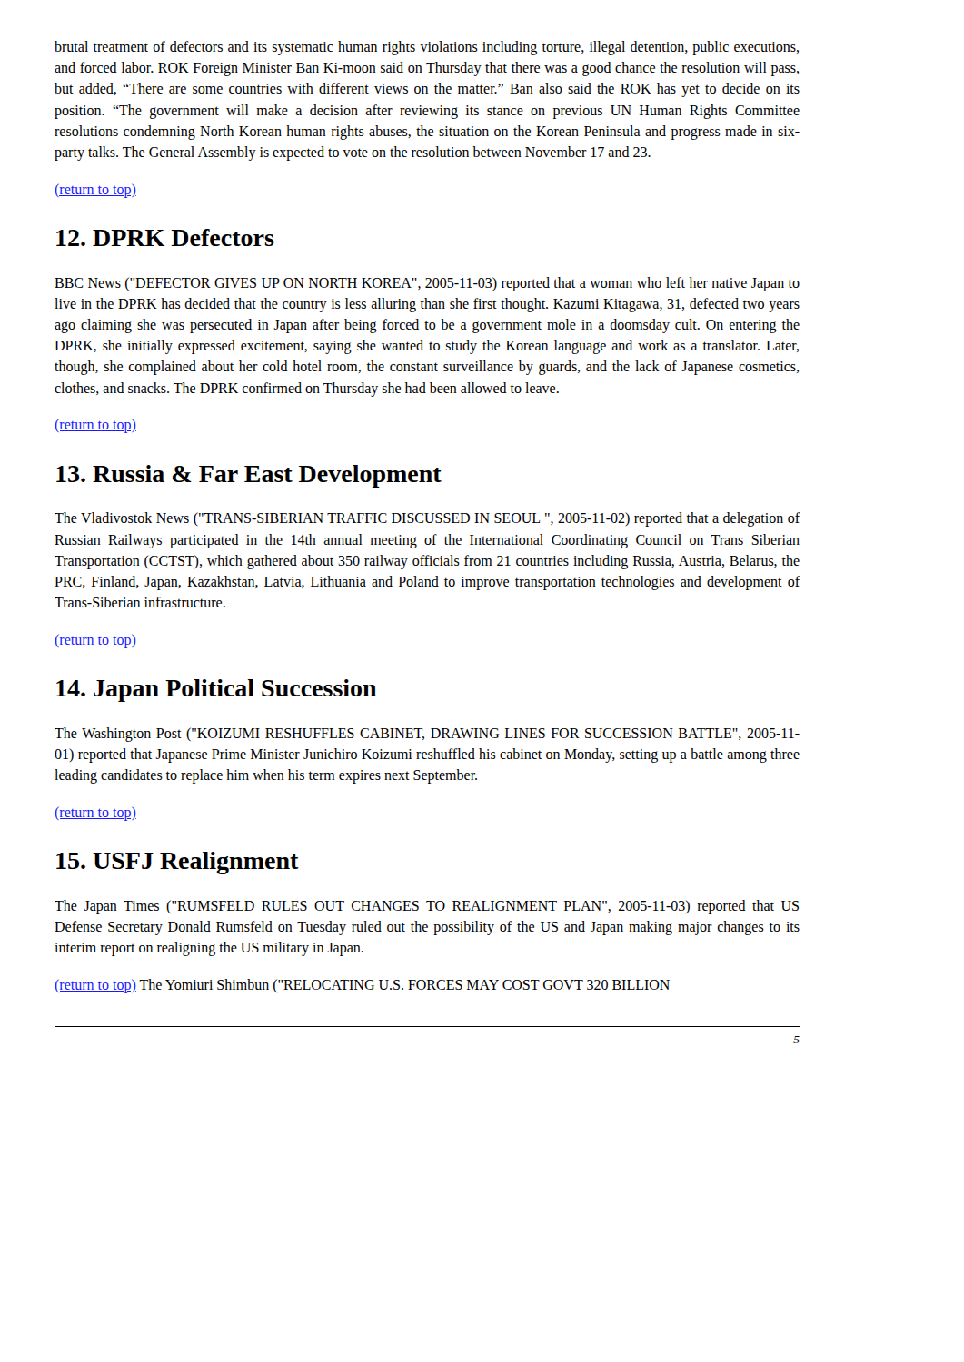brutal treatment of defectors and its systematic human rights violations including torture, illegal detention, public executions, and forced labor. ROK Foreign Minister Ban Ki-moon said on Thursday that there was a good chance the resolution will pass, but added, “There are some countries with different views on the matter.” Ban also said the ROK has yet to decide on its position. “The government will make a decision after reviewing its stance on previous UN Human Rights Committee resolutions condemning North Korean human rights abuses, the situation on the Korean Peninsula and progress made in six-party talks. The General Assembly is expected to vote on the resolution between November 17 and 23.
(return to top)
12. DPRK Defectors
BBC News ("DEFECTOR GIVES UP ON NORTH KOREA", 2005-11-03) reported that a woman who left her native Japan to live in the DPRK has decided that the country is less alluring than she first thought. Kazumi Kitagawa, 31, defected two years ago claiming she was persecuted in Japan after being forced to be a government mole in a doomsday cult. On entering the DPRK, she initially expressed excitement, saying she wanted to study the Korean language and work as a translator. Later, though, she complained about her cold hotel room, the constant surveillance by guards, and the lack of Japanese cosmetics, clothes, and snacks. The DPRK confirmed on Thursday she had been allowed to leave.
(return to top)
13. Russia & Far East Development
The Vladivostok News ("TRANS-SIBERIAN TRAFFIC DISCUSSED IN SEOUL ", 2005-11-02) reported that a delegation of Russian Railways participated in the 14th annual meeting of the International Coordinating Council on Trans Siberian Transportation (CCTST), which gathered about 350 railway officials from 21 countries including Russia, Austria, Belarus, the PRC, Finland, Japan, Kazakhstan, Latvia, Lithuania and Poland to improve transportation technologies and development of Trans-Siberian infrastructure.
(return to top)
14. Japan Political Succession
The Washington Post ("KOIZUMI RESHUFFLES CABINET, DRAWING LINES FOR SUCCESSION BATTLE", 2005-11-01) reported that Japanese Prime Minister Junichiro Koizumi reshuffled his cabinet on Monday, setting up a battle among three leading candidates to replace him when his term expires next September.
(return to top)
15. USFJ Realignment
The Japan Times ("RUMSFELD RULES OUT CHANGES TO REALIGNMENT PLAN", 2005-11-03) reported that US Defense Secretary Donald Rumsfeld on Tuesday ruled out the possibility of the US and Japan making major changes to its interim report on realigning the US military in Japan.
(return to top) The Yomiuri Shimbun ("RELOCATING U.S. FORCES MAY COST GOVT 320 BILLION
5